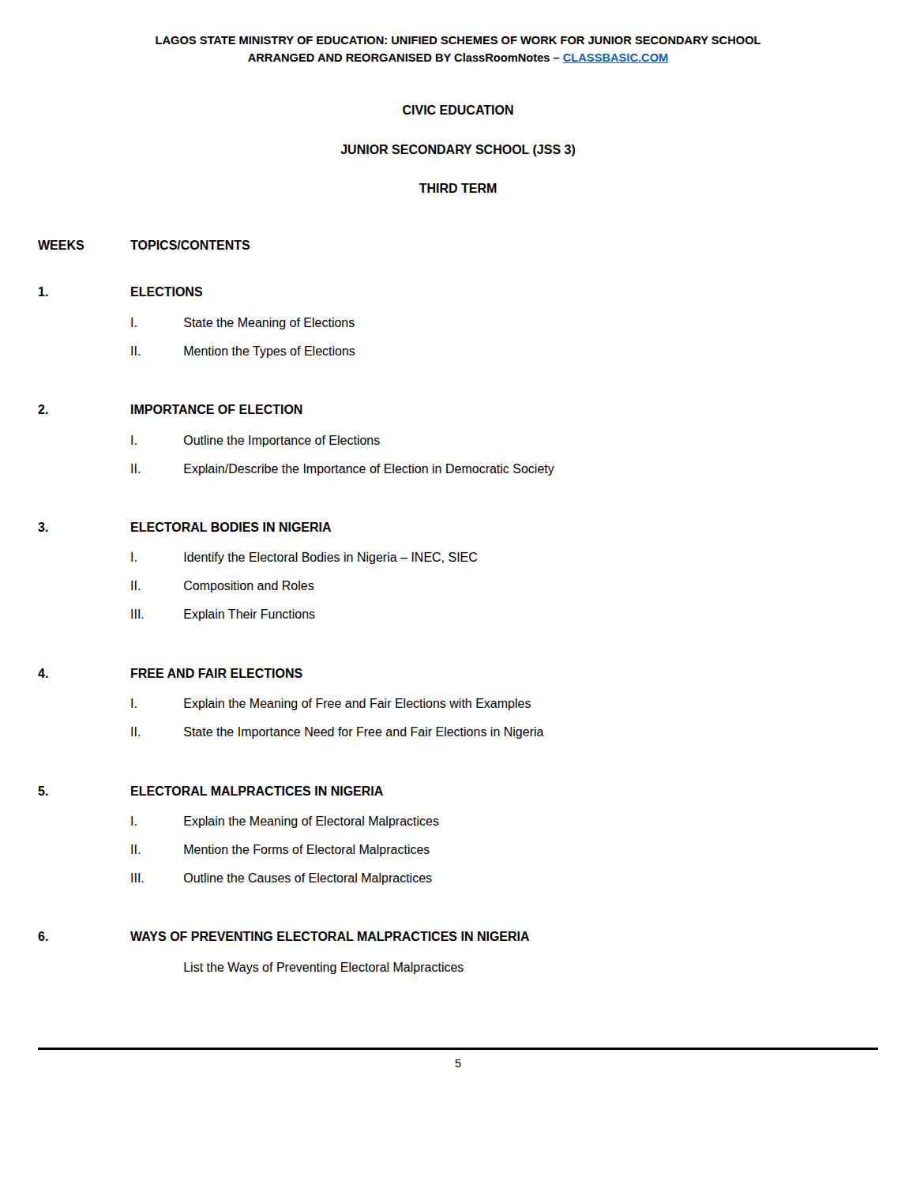LAGOS STATE MINISTRY OF EDUCATION: UNIFIED SCHEMES OF WORK FOR JUNIOR SECONDARY SCHOOL
ARRANGED AND REORGANISED BY ClassRoomNotes – CLASSBASIC.COM
CIVIC EDUCATION
JUNIOR SECONDARY SCHOOL (JSS 3)
THIRD TERM
| WEEKS | TOPICS/CONTENTS |
| --- | --- |
| 1. | ELECTIONS / I. / State the Meaning of Elections / / II. / Mention the Types of Elections / |
| 2. | IMPORTANCE OF ELECTION / I. / Outline the Importance of Elections / / II. / Explain/Describe the Importance of Election in Democratic Society / |
| 3. | ELECTORAL BODIES IN NIGERIA / I. / Identify the Electoral Bodies in Nigeria – INEC, SIEC / / II. / Composition and Roles / / III. / Explain Their Functions / |
| 4. | FREE AND FAIR ELECTIONS / I. / Explain the Meaning of Free and Fair Elections with Examples / / II. / State the Importance Need for Free and Fair Elections in Nigeria / |
| 5. | ELECTORAL MALPRACTICES IN NIGERIA / I. / Explain the Meaning of Electoral Malpractices / / II. / Mention the Forms of Electoral Malpractices / / III. / Outline the Causes of Electoral Malpractices / |
| 6. | WAYS OF PREVENTING ELECTORAL MALPRACTICES IN NIGERIA List the Ways of Preventing Electoral Malpractices |
5